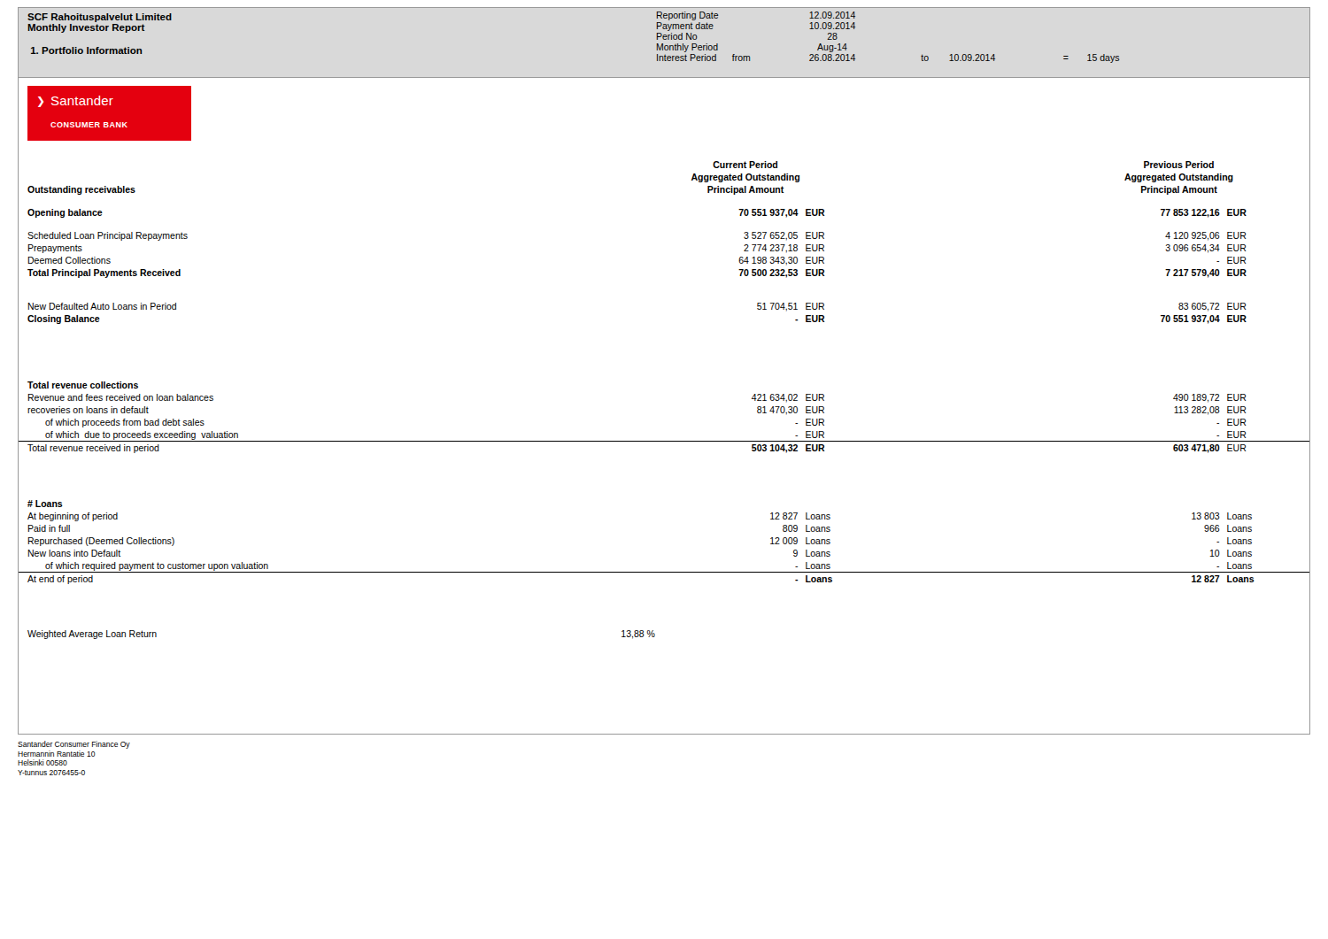SCF Rahoituspalvelut Limited
Monthly Investor Report
1. Portfolio Information
| Reporting Date | 12.09.2014 | | | |
| Payment date | 10.09.2014 | | | |
| Period No | 28 | | | |
| Monthly Period | Aug-14 | | | |
| Interest Period from | 26.08.2014 | to | 10.09.2014 | = | 15 days |
❯
Santander
CONSUMER BANK
| | Current Period | | Previous Period |
| | Aggregated Outstanding | | Aggregated Outstanding |
| Outstanding receivables | Principal Amount | | Principal Amount |
| Opening balance | 70 551 937,04 | EUR | | 77 853 122,16 | EUR |
| Scheduled Loan Principal Repayments | 3 527 652,05 | EUR | | 4 120 925,06 | EUR |
| Prepayments | 2 774 237,18 | EUR | | 3 096 654,34 | EUR |
| Deemed Collections | 64 198 343,30 | EUR | | - | EUR |
| Total Principal Payments Received | 70 500 232,53 | EUR | | 7 217 579,40 | EUR |
| New Defaulted Auto Loans in Period | 51 704,51 | EUR | | 83 605,72 | EUR |
| Closing Balance | - | EUR | | 70 551 937,04 | EUR |
| Total revenue collections | |
| Revenue and fees received on loan balances | 421 634,02 | EUR | | 490 189,72 | EUR |
| recoveries on loans in default | 81 470,30 | EUR | | 113 282,08 | EUR |
| of which proceeds from bad debt sales | - | EUR | | - | EUR |
| of which due to proceeds exceeding valuation | - | EUR | | - | EUR |
| Total revenue received in period | 503 104,32 | EUR | | 603 471,80 | EUR |
| # Loans | |
| At beginning of period | 12 827 | Loans | | 13 803 | Loans |
| Paid in full | 809 | Loans | | 966 | Loans |
| Repurchased (Deemed Collections) | 12 009 | Loans | | - | Loans |
| New loans into Default | 9 | Loans | | 10 | Loans |
| of which required payment to customer upon valuation | - | Loans | | - | Loans |
| At end of period | - | Loans | | 12 827 | Loans |
| Weighted Average Loan Return | 13,88 % | |
Santander Consumer Finance Oy
Hermannin Rantatie 10
Helsinki 00580
Y-tunnus 2076455-0